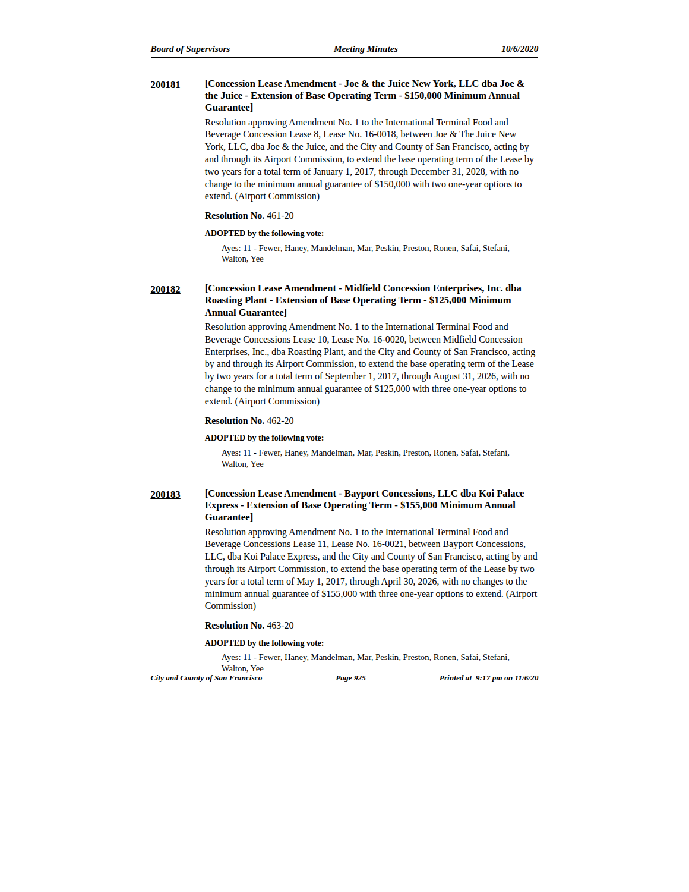Board of Supervisors
Meeting Minutes
10/6/2020
200181
[Concession Lease Amendment - Joe & the Juice New York, LLC dba Joe & the Juice - Extension of Base Operating Term - $150,000 Minimum Annual Guarantee]
Resolution approving Amendment No. 1 to the International Terminal Food and Beverage Concession Lease 8, Lease No. 16-0018, between Joe & The Juice New York, LLC, dba Joe & the Juice, and the City and County of San Francisco, acting by and through its Airport Commission, to extend the base operating term of the Lease by two years for a total term of January 1, 2017, through December 31, 2028, with no change to the minimum annual guarantee of $150,000 with two one-year options to extend. (Airport Commission)
Resolution No. 461-20
ADOPTED by the following vote:
Ayes: 11 - Fewer, Haney, Mandelman, Mar, Peskin, Preston, Ronen, Safai, Stefani, Walton, Yee
200182
[Concession Lease Amendment - Midfield Concession Enterprises, Inc. dba Roasting Plant - Extension of Base Operating Term - $125,000 Minimum Annual Guarantee]
Resolution approving Amendment No. 1 to the International Terminal Food and Beverage Concessions Lease 10, Lease No. 16-0020, between Midfield Concession Enterprises, Inc., dba Roasting Plant, and the City and County of San Francisco, acting by and through its Airport Commission, to extend the base operating term of the Lease by two years for a total term of September 1, 2017, through August 31, 2026, with no change to the minimum annual guarantee of $125,000 with three one-year options to extend. (Airport Commission)
Resolution No. 462-20
ADOPTED by the following vote:
Ayes: 11 - Fewer, Haney, Mandelman, Mar, Peskin, Preston, Ronen, Safai, Stefani, Walton, Yee
200183
[Concession Lease Amendment - Bayport Concessions, LLC dba Koi Palace Express - Extension of Base Operating Term - $155,000 Minimum Annual Guarantee]
Resolution approving Amendment No. 1 to the International Terminal Food and Beverage Concessions Lease 11, Lease No. 16-0021, between Bayport Concessions, LLC, dba Koi Palace Express, and the City and County of San Francisco, acting by and through its Airport Commission, to extend the base operating term of the Lease by two years for a total term of May 1, 2017, through April 30, 2026, with no changes to the minimum annual guarantee of $155,000 with three one-year options to extend. (Airport Commission)
Resolution No. 463-20
ADOPTED by the following vote:
Ayes: 11 - Fewer, Haney, Mandelman, Mar, Peskin, Preston, Ronen, Safai, Stefani, Walton, Yee
City and County of San Francisco
Page 925
Printed at 9:17 pm on 11/6/20